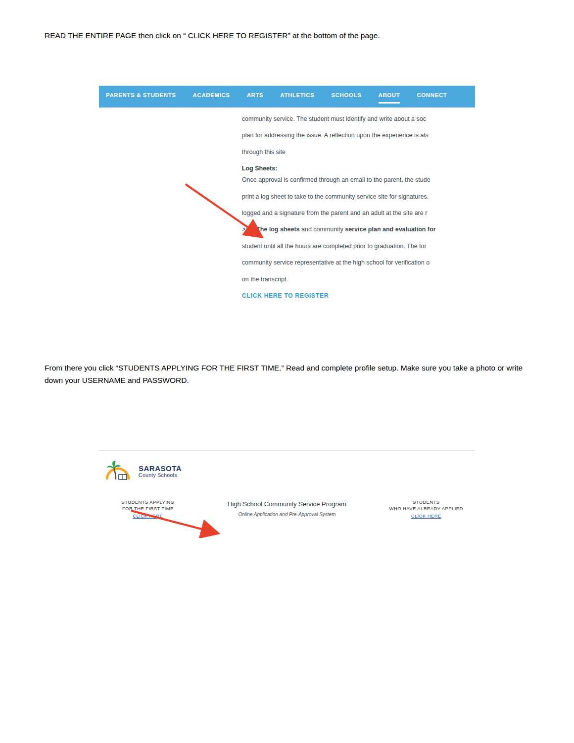READ THE ENTIRE PAGE then click on “ CLICK HERE TO REGISTER” at the bottom of the page.
PARENTS & STUDENTS ACADEMICS ARTS ATHLETICS SCHOOLS ABOUT CONNECT
community service. The student must identify and write about a soc
plan for addressing the issue. A reflection upon the experience is als
through this site
Log Sheets:
Once approval is confirmed through an email to the parent, the stude
print a log sheet to take to the community service site for signatures.
logged and a signature from the parent and an adult at the site are r
>>>>The log sheets and community service plan and evaluation for
student until all the hours are completed prior to graduation. The for
community service representative at the high school for verification o
on the transcript.
CLICK HERE TO REGISTER
From there you click “STUDENTS APPLYING FOR THE FIRST TIME.” Read and complete profile setup. Make sure you take a photo or write down your USERNAME and PASSWORD.
SARASOTA
County Schools
STUDENTS APPLYING
FOR THE FIRST TIME
CLICK HERE
High School Community Service Program
Online Application and Pre-Approval System
STUDENTS
WHO HAVE ALREADY APPLIED
CLICK HERE